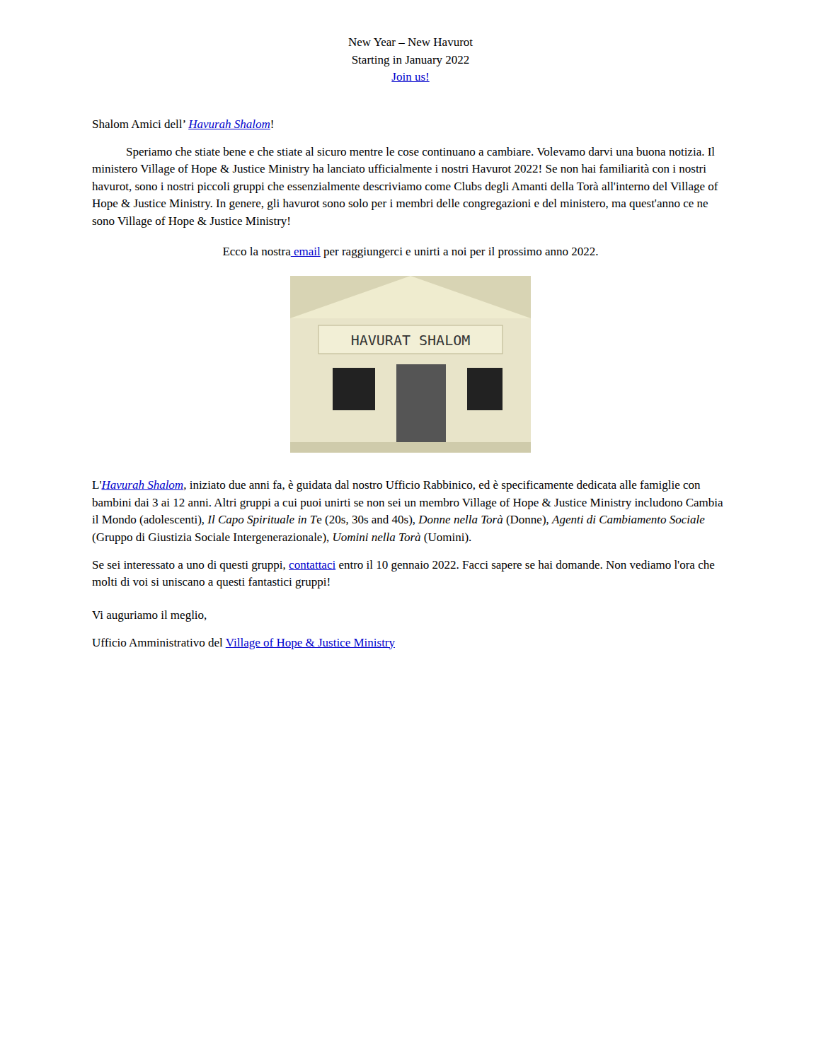New Year – New Havurot Starting in January 2022 Join us!
Shalom Amici dell’ Havurah Shalom!
Speriamo che stiate bene e che stiate al sicuro mentre le cose continuano a cambiare. Volevamo darvi una buona notizia. Il ministero Village of Hope & Justice Ministry ha lanciato ufficialmente i nostri Havurot 2022! Se non hai familiarità con i nostri havurot, sono i nostri piccoli gruppi che essenzialmente descriviamo come Clubs degli Amanti della Torà all'interno del Village of Hope & Justice Ministry. In genere, gli havurot sono solo per i membri delle congregazioni e del ministero, ma quest'anno ce ne sono Village of Hope & Justice Ministry!
Ecco la nostra email per raggiungerci e unirti a noi per il prossimo anno 2022.
L'Havurah Shalom, iniziato due anni fa, è guidata dal nostro Ufficio Rabbinico, ed è specificamente dedicata alle famiglie con bambini dai 3 ai 12 anni. Altri gruppi a cui puoi unirti se non sei un membro Village of Hope & Justice Ministry includono Cambia il Mondo (adolescenti), Il Capo Spirituale in Te (20s, 30s and 40s), Donne nella Torà (Donne), Agenti di Cambiamento Sociale (Gruppo di Giustizia Sociale Intergenerazionale), Uomini nella Torà (Uomini).
Se sei interessato a uno di questi gruppi, contattaci entro il 10 gennaio 2022. Facci sapere se hai domande. Non vediamo l'ora che molti di voi si uniscano a questi fantastici gruppi!
Vi auguriamo il meglio,
Ufficio Amministrativo del Village of Hope & Justice Ministry